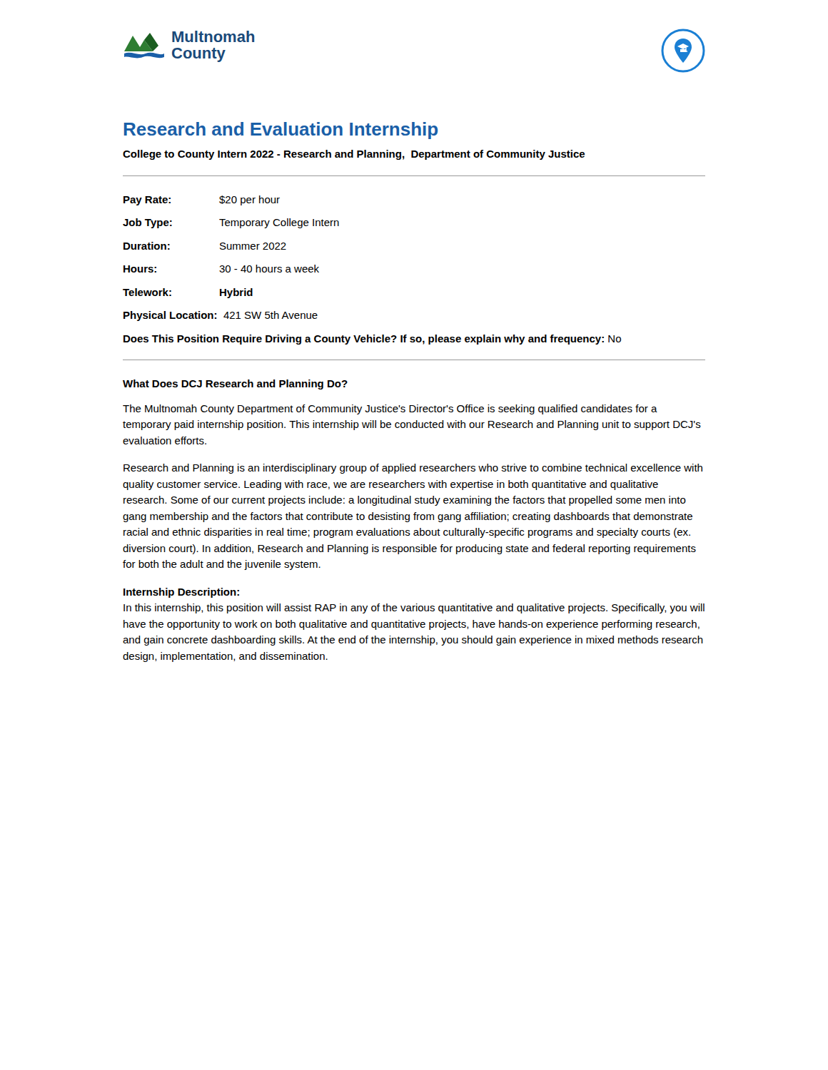Multnomah
County
Research and Evaluation Internship
College to County Intern 2022 - Research and Planning, Department of Community Justice
Pay Rate:
$20 per hour
Job Type:
Temporary College Intern
Duration:
Summer 2022
Hours:
30 - 40 hours a week
Telework:
Hybrid
Physical Location: 421 SW 5th Avenue
Does This Position Require Driving a County Vehicle? If so, please explain why and frequency: No
What Does DCJ Research and Planning Do?
The Multnomah County Department of Community Justice's Director's Office is seeking qualified candidates for a temporary paid internship position. This internship will be conducted with our Research and Planning unit to support DCJ's evaluation efforts.
Research and Planning is an interdisciplinary group of applied researchers who strive to combine technical excellence with quality customer service. Leading with race, we are researchers with expertise in both quantitative and qualitative research. Some of our current projects include: a longitudinal study examining the factors that propelled some men into gang membership and the factors that contribute to desisting from gang affiliation; creating dashboards that demonstrate racial and ethnic disparities in real time; program evaluations about culturally-specific programs and specialty courts (ex. diversion court). In addition, Research and Planning is responsible for producing state and federal reporting requirements for both the adult and the juvenile system.
Internship Description:
In this internship, this position will assist RAP in any of the various quantitative and qualitative projects. Specifically, you will have the opportunity to work on both qualitative and quantitative projects, have hands-on experience performing research, and gain concrete dashboarding skills. At the end of the internship, you should gain experience in mixed methods research design, implementation, and dissemination.